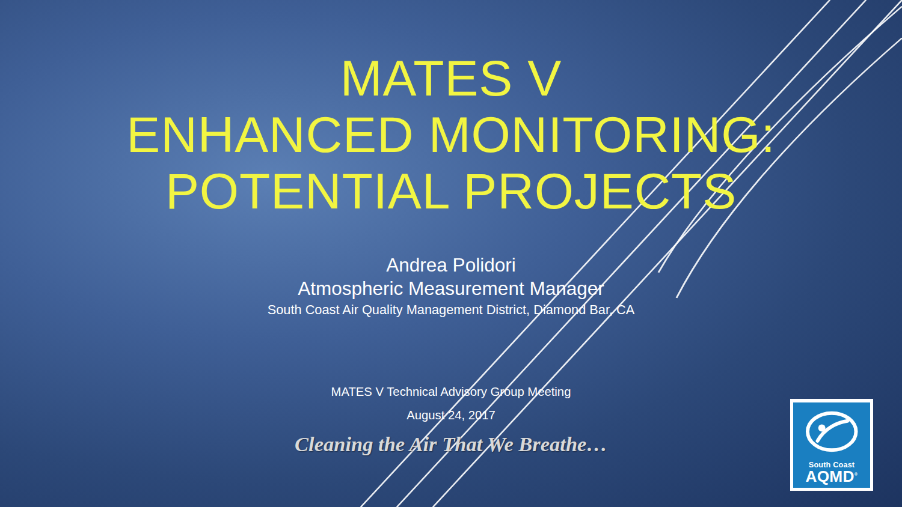MATES V
Enhanced Monitoring:
Potential Projects
Andrea Polidori
Atmospheric Measurement Manager
South Coast Air Quality Management District, Diamond Bar, CA
MATES V Technical Advisory Group Meeting
August 24, 2017
Cleaning the Air That We Breathe…
South Coast AQMD®